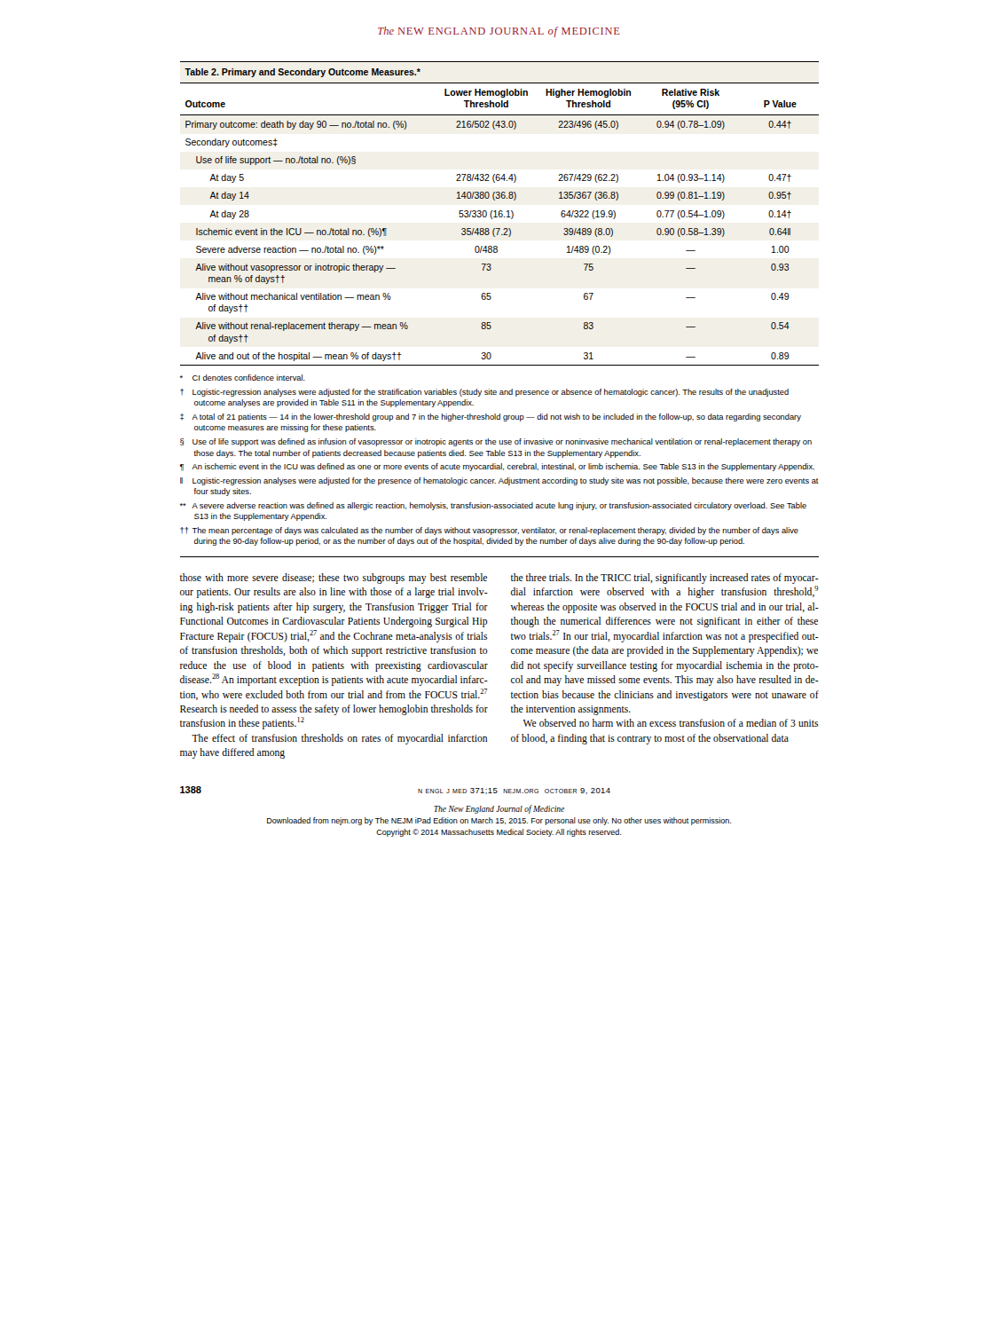The NEW ENGLAND JOURNAL of MEDICINE
Table 2. Primary and Secondary Outcome Measures.*
| Outcome | Lower Hemoglobin Threshold | Higher Hemoglobin Threshold | Relative Risk (95% CI) | P Value |
| --- | --- | --- | --- | --- |
| Primary outcome: death by day 90 — no./total no. (%) | 216/502 (43.0) | 223/496 (45.0) | 0.94 (0.78–1.09) | 0.44† |
| Secondary outcomes‡ | | | | |
| Use of life support — no./total no. (%)§ | | | | |
| At day 5 | 278/432 (64.4) | 267/429 (62.2) | 1.04 (0.93–1.14) | 0.47† |
| At day 14 | 140/380 (36.8) | 135/367 (36.8) | 0.99 (0.81–1.19) | 0.95† |
| At day 28 | 53/330 (16.1) | 64/322 (19.9) | 0.77 (0.54–1.09) | 0.14† |
| Ischemic event in the ICU — no./total no. (%)¶ | 35/488 (7.2) | 39/489 (8.0) | 0.90 (0.58–1.39) | 0.64‖ |
| Severe adverse reaction — no./total no. (%)** | 0/488 | 1/489 (0.2) | — | 1.00 |
| Alive without vasopressor or inotropic therapy — mean % of days†† | 73 | 75 | — | 0.93 |
| Alive without mechanical ventilation — mean % of days†† | 65 | 67 | — | 0.49 |
| Alive without renal-replacement therapy — mean % of days†† | 85 | 83 | — | 0.54 |
| Alive and out of the hospital — mean % of days†† | 30 | 31 | — | 0.89 |
*CI denotes confidence interval.
†Logistic-regression analyses were adjusted for the stratification variables (study site and presence or absence of hematologic cancer). The results of the unadjusted outcome analyses are provided in Table S11 in the Supplementary Appendix.
‡A total of 21 patients — 14 in the lower-threshold group and 7 in the higher-threshold group — did not wish to be included in the follow-up, so data regarding secondary outcome measures are missing for these patients.
§Use of life support was defined as infusion of vasopressor or inotropic agents or the use of invasive or noninvasive mechanical ventilation or renal-replacement therapy on those days. The total number of patients decreased because patients died. See Table S13 in the Supplementary Appendix.
¶An ischemic event in the ICU was defined as one or more events of acute myocardial, cerebral, intestinal, or limb ischemia. See Table S13 in the Supplementary Appendix.
‖Logistic-regression analyses were adjusted for the presence of hematologic cancer. Adjustment according to study site was not possible, because there were zero events at four study sites.
**A severe adverse reaction was defined as allergic reaction, hemolysis, transfusion-associated acute lung injury, or transfusion-associated circulatory overload. See Table S13 in the Supplementary Appendix.
††The mean percentage of days was calculated as the number of days without vasopressor, ventilator, or renal-replacement therapy, divided by the number of days alive during the 90-day follow-up period, or as the number of days out of the hospital, divided by the number of days alive during the 90-day follow-up period.
those with more severe disease; these two subgroups may best resemble our patients. Our results are also in line with those of a large trial involving high-risk patients after hip surgery, the Transfusion Trigger Trial for Functional Outcomes in Cardiovascular Patients Undergoing Surgical Hip Fracture Repair (FOCUS) trial,27 and the Cochrane meta-analysis of trials of transfusion thresholds, both of which support restrictive transfusion to reduce the use of blood in patients with preexisting cardiovascular disease.28 An important exception is patients with acute myocardial infarction, who were excluded both from our trial and from the FOCUS trial.27 Research is needed to assess the safety of lower hemoglobin thresholds for transfusion in these patients.12
The effect of transfusion thresholds on rates of myocardial infarction may have differed among
the three trials. In the TRICC trial, significantly increased rates of myocardial infarction were observed with a higher transfusion threshold,9 whereas the opposite was observed in the FOCUS trial and in our trial, although the numerical differences were not significant in either of these two trials.27 In our trial, myocardial infarction was not a prespecified outcome measure (the data are provided in the Supplementary Appendix); we did not specify surveillance testing for myocardial ischemia in the protocol and may have missed some events. This may also have resulted in detection bias because the clinicians and investigators were not unaware of the intervention assignments.
We observed no harm with an excess transfusion of a median of 3 units of blood, a finding that is contrary to most of the observational data
1388 n engl j med 371;15 nejm.org october 9, 2014
The New England Journal of Medicine
Downloaded from nejm.org by The NEJM iPad Edition on March 15, 2015. For personal use only. No other uses without permission.
Copyright © 2014 Massachusetts Medical Society. All rights reserved.